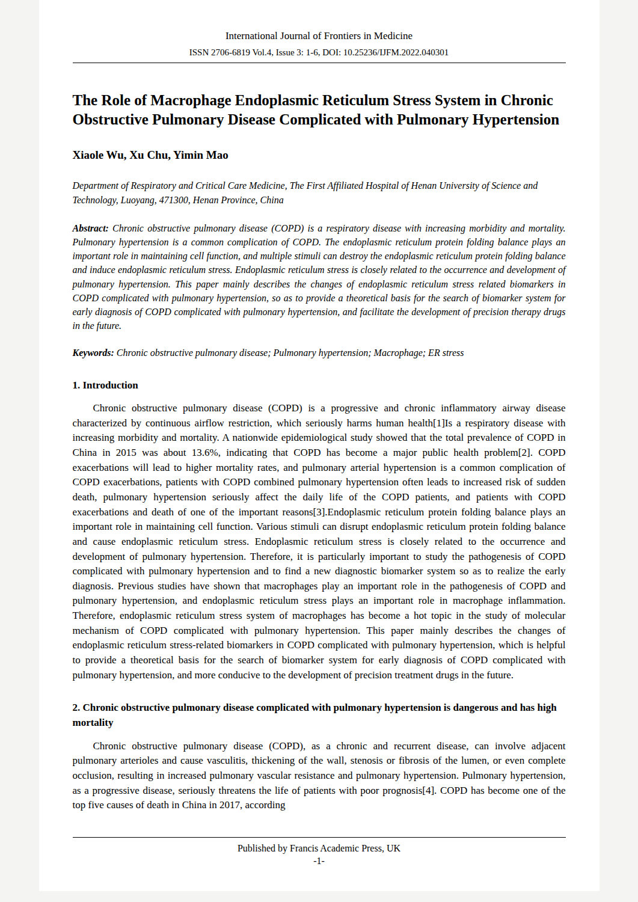International Journal of Frontiers in Medicine
ISSN 2706-6819 Vol.4, Issue 3: 1-6, DOI: 10.25236/IJFM.2022.040301
The Role of Macrophage Endoplasmic Reticulum Stress System in Chronic Obstructive Pulmonary Disease Complicated with Pulmonary Hypertension
Xiaole Wu, Xu Chu, Yimin Mao
Department of Respiratory and Critical Care Medicine, The First Affiliated Hospital of Henan University of Science and Technology, Luoyang, 471300, Henan Province, China
Abstract: Chronic obstructive pulmonary disease (COPD) is a respiratory disease with increasing morbidity and mortality. Pulmonary hypertension is a common complication of COPD. The endoplasmic reticulum protein folding balance plays an important role in maintaining cell function, and multiple stimuli can destroy the endoplasmic reticulum protein folding balance and induce endoplasmic reticulum stress. Endoplasmic reticulum stress is closely related to the occurrence and development of pulmonary hypertension. This paper mainly describes the changes of endoplasmic reticulum stress related biomarkers in COPD complicated with pulmonary hypertension, so as to provide a theoretical basis for the search of biomarker system for early diagnosis of COPD complicated with pulmonary hypertension, and facilitate the development of precision therapy drugs in the future.
Keywords: Chronic obstructive pulmonary disease; Pulmonary hypertension; Macrophage; ER stress
1. Introduction
Chronic obstructive pulmonary disease (COPD) is a progressive and chronic inflammatory airway disease characterized by continuous airflow restriction, which seriously harms human health[1]Is a respiratory disease with increasing morbidity and mortality. A nationwide epidemiological study showed that the total prevalence of COPD in China in 2015 was about 13.6%, indicating that COPD has become a major public health problem[2]. COPD exacerbations will lead to higher mortality rates, and pulmonary arterial hypertension is a common complication of COPD exacerbations, patients with COPD combined pulmonary hypertension often leads to increased risk of sudden death, pulmonary hypertension seriously affect the daily life of the COPD patients, and patients with COPD exacerbations and death of one of the important reasons[3].Endoplasmic reticulum protein folding balance plays an important role in maintaining cell function. Various stimuli can disrupt endoplasmic reticulum protein folding balance and cause endoplasmic reticulum stress. Endoplasmic reticulum stress is closely related to the occurrence and development of pulmonary hypertension. Therefore, it is particularly important to study the pathogenesis of COPD complicated with pulmonary hypertension and to find a new diagnostic biomarker system so as to realize the early diagnosis. Previous studies have shown that macrophages play an important role in the pathogenesis of COPD and pulmonary hypertension, and endoplasmic reticulum stress plays an important role in macrophage inflammation. Therefore, endoplasmic reticulum stress system of macrophages has become a hot topic in the study of molecular mechanism of COPD complicated with pulmonary hypertension. This paper mainly describes the changes of endoplasmic reticulum stress-related biomarkers in COPD complicated with pulmonary hypertension, which is helpful to provide a theoretical basis for the search of biomarker system for early diagnosis of COPD complicated with pulmonary hypertension, and more conducive to the development of precision treatment drugs in the future.
2. Chronic obstructive pulmonary disease complicated with pulmonary hypertension is dangerous and has high mortality
Chronic obstructive pulmonary disease (COPD), as a chronic and recurrent disease, can involve adjacent pulmonary arterioles and cause vasculitis, thickening of the wall, stenosis or fibrosis of the lumen, or even complete occlusion, resulting in increased pulmonary vascular resistance and pulmonary hypertension. Pulmonary hypertension, as a progressive disease, seriously threatens the life of patients with poor prognosis[4]. COPD has become one of the top five causes of death in China in 2017, according
Published by Francis Academic Press, UK
-1-